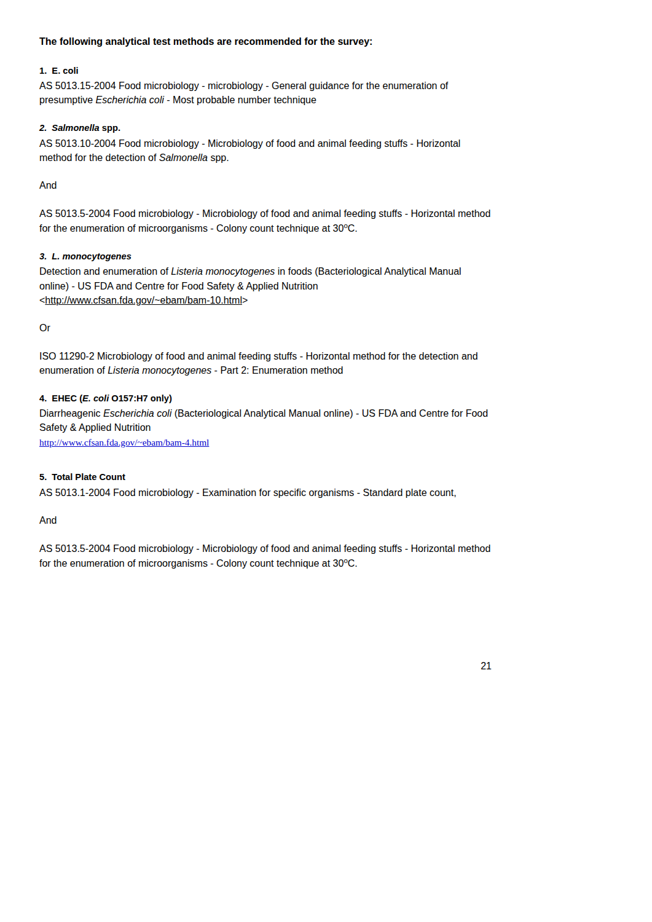The following analytical test methods are recommended for the survey:
1. E. coli
AS 5013.15-2004 Food microbiology - microbiology - General guidance for the enumeration of presumptive Escherichia coli - Most probable number technique
2. Salmonella spp.
AS 5013.10-2004 Food microbiology - Microbiology of food and animal feeding stuffs - Horizontal method for the detection of Salmonella spp.
And
AS 5013.5-2004 Food microbiology - Microbiology of food and animal feeding stuffs - Horizontal method for the enumeration of microorganisms - Colony count technique at 30oC.
3. L. monocytogenes
Detection and enumeration of Listeria monocytogenes in foods (Bacteriological Analytical Manual online) - US FDA and Centre for Food Safety & Applied Nutrition
<http://www.cfsan.fda.gov/~ebam/bam-10.html>
Or
ISO 11290-2 Microbiology of food and animal feeding stuffs - Horizontal method for the detection and enumeration of Listeria monocytogenes - Part 2: Enumeration method
4. EHEC (E. coli O157:H7 only)
Diarrheagenic Escherichia coli (Bacteriological Analytical Manual online) - US FDA and Centre for Food Safety & Applied Nutrition
http://www.cfsan.fda.gov/~ebam/bam-4.html
5. Total Plate Count
AS 5013.1-2004 Food microbiology - Examination for specific organisms - Standard plate count,
And
AS 5013.5-2004 Food microbiology - Microbiology of food and animal feeding stuffs - Horizontal method for the enumeration of microorganisms - Colony count technique at 30oC.
21